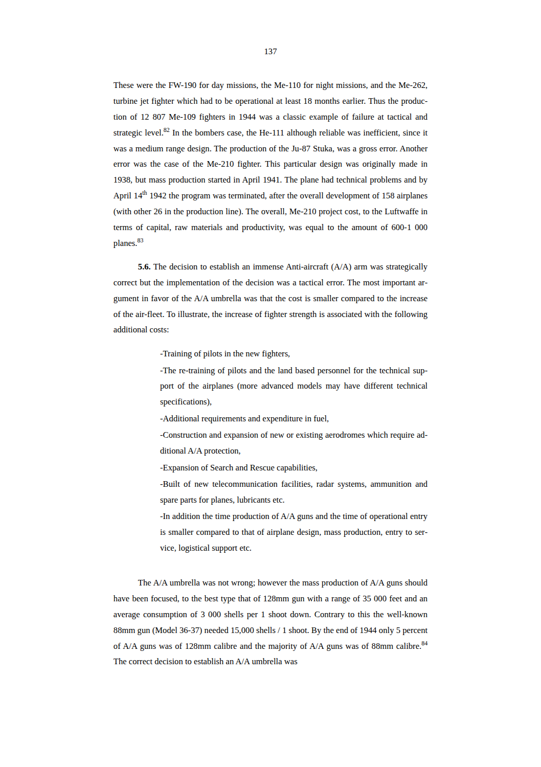137
These were the FW-190 for day missions, the Me-110 for night missions, and the Me-262, turbine jet fighter which had to be operational at least 18 months earlier. Thus the production of 12 807 Me-109 fighters in 1944 was a classic example of failure at tactical and strategic level.82 In the bombers case, the He-111 although reliable was inefficient, since it was a medium range design. The production of the Ju-87 Stuka, was a gross error. Another error was the case of the Me-210 fighter. This particular design was originally made in 1938, but mass production started in April 1941. The plane had technical problems and by April 14th 1942 the program was terminated, after the overall development of 158 airplanes (with other 26 in the production line). The overall, Me-210 project cost, to the Luftwaffe in terms of capital, raw materials and productivity, was equal to the amount of 600-1 000 planes.83
5.6. The decision to establish an immense Anti-aircraft (A/A) arm was strategically correct but the implementation of the decision was a tactical error. The most important argument in favor of the A/A umbrella was that the cost is smaller compared to the increase of the air-fleet. To illustrate, the increase of fighter strength is associated with the following additional costs:
-Training of pilots in the new fighters,
-The re-training of pilots and the land based personnel for the technical support of the airplanes (more advanced models may have different technical specifications),
-Additional requirements and expenditure in fuel,
-Construction and expansion of new or existing aerodromes which require additional A/A protection,
-Expansion of Search and Rescue capabilities,
-Built of new telecommunication facilities, radar systems, ammunition and spare parts for planes, lubricants etc.
-In addition the time production of A/A guns and the time of operational entry is smaller compared to that of airplane design, mass production, entry to service, logistical support etc.
The A/A umbrella was not wrong; however the mass production of A/A guns should have been focused, to the best type that of 128mm gun with a range of 35 000 feet and an average consumption of 3 000 shells per 1 shoot down. Contrary to this the well-known 88mm gun (Model 36-37) needed 15,000 shells / 1 shoot. By the end of 1944 only 5 percent of A/A guns was of 128mm calibre and the majority of A/A guns was of 88mm calibre.84 The correct decision to establish an A/A umbrella was